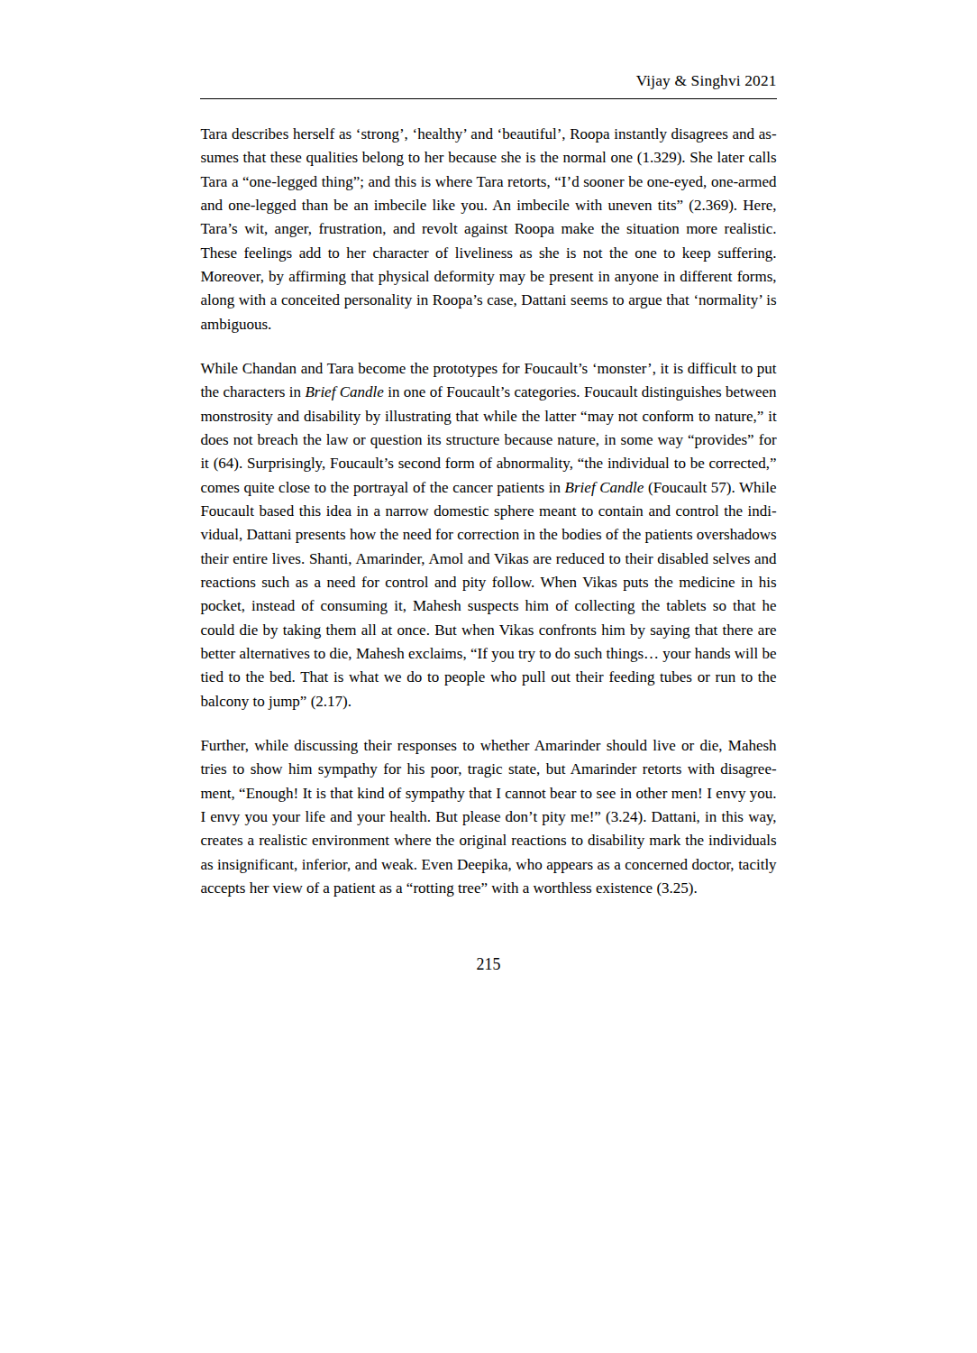Vijay & Singhvi 2021
Tara describes herself as ‘strong’, ‘healthy’ and ‘beautiful’, Roopa instantly disagrees and assumes that these qualities belong to her because she is the normal one (1.329). She later calls Tara a “one-legged thing”; and this is where Tara retorts, “I’d sooner be one-eyed, one-armed and one-legged than be an imbecile like you. An imbecile with uneven tits” (2.369). Here, Tara’s wit, anger, frustration, and revolt against Roopa make the situation more realistic. These feelings add to her character of liveliness as she is not the one to keep suffering. Moreover, by affirming that physical deformity may be present in anyone in different forms, along with a conceited personality in Roopa’s case, Dattani seems to argue that ‘normality’ is ambiguous.
While Chandan and Tara become the prototypes for Foucault’s ‘monster’, it is difficult to put the characters in Brief Candle in one of Foucault’s categories. Foucault distinguishes between monstrosity and disability by illustrating that while the latter “may not conform to nature,” it does not breach the law or question its structure because nature, in some way “provides” for it (64). Surprisingly, Foucault’s second form of abnormality, “the individual to be corrected,” comes quite close to the portrayal of the cancer patients in Brief Candle (Foucault 57). While Foucault based this idea in a narrow domestic sphere meant to contain and control the individual, Dattani presents how the need for correction in the bodies of the patients overshadows their entire lives. Shanti, Amarinder, Amol and Vikas are reduced to their disabled selves and reactions such as a need for control and pity follow. When Vikas puts the medicine in his pocket, instead of consuming it, Mahesh suspects him of collecting the tablets so that he could die by taking them all at once. But when Vikas confronts him by saying that there are better alternatives to die, Mahesh exclaims, “If you try to do such things… your hands will be tied to the bed. That is what we do to people who pull out their feeding tubes or run to the balcony to jump” (2.17).
Further, while discussing their responses to whether Amarinder should live or die, Mahesh tries to show him sympathy for his poor, tragic state, but Amarinder retorts with disagreement, “Enough! It is that kind of sympathy that I cannot bear to see in other men! I envy you. I envy you your life and your health. But please don’t pity me!” (3.24). Dattani, in this way, creates a realistic environment where the original reactions to disability mark the individuals as insignificant, inferior, and weak. Even Deepika, who appears as a concerned doctor, tacitly accepts her view of a patient as a “rotting tree” with a worthless existence (3.25).
215